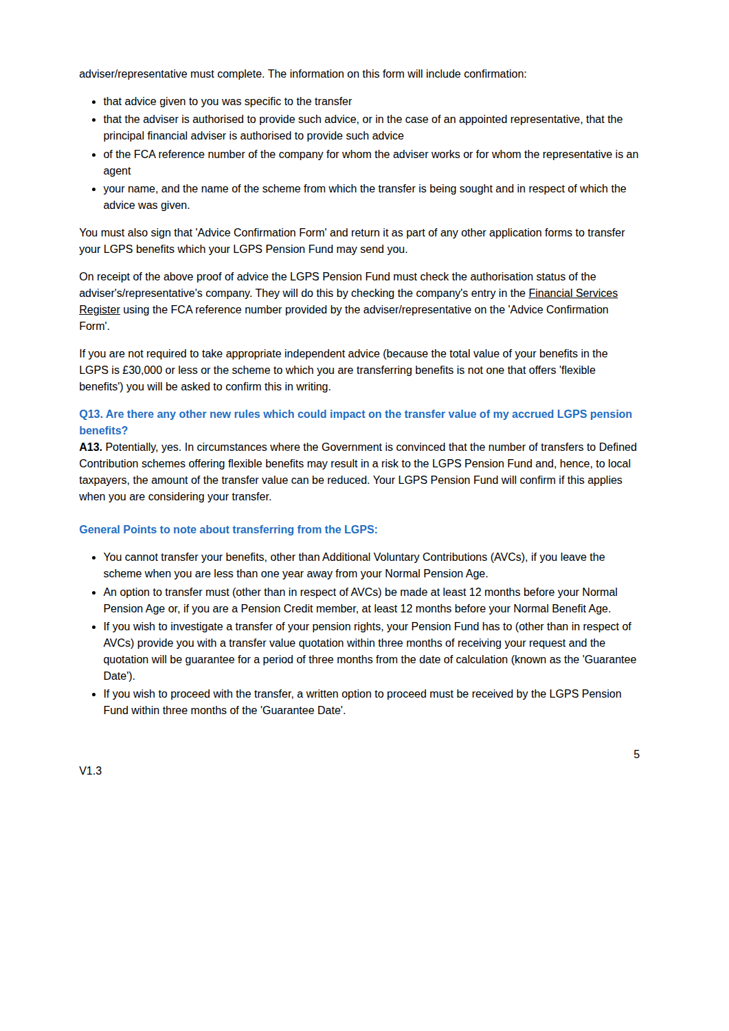adviser/representative must complete. The information on this form will include confirmation:
that advice given to you was specific to the transfer
that the adviser is authorised to provide such advice, or in the case of an appointed representative, that the principal financial adviser is authorised to provide such advice
of the FCA reference number of the company for whom the adviser works or for whom the representative is an agent
your name, and the name of the scheme from which the transfer is being sought and in respect of which the advice was given.
You must also sign that 'Advice Confirmation Form' and return it as part of any other application forms to transfer your LGPS benefits which your LGPS Pension Fund may send you.
On receipt of the above proof of advice the LGPS Pension Fund must check the authorisation status of the adviser's/representative's company. They will do this by checking the company's entry in the Financial Services Register using the FCA reference number provided by the adviser/representative on the 'Advice Confirmation Form'.
If you are not required to take appropriate independent advice (because the total value of your benefits in the LGPS is £30,000 or less or the scheme to which you are transferring benefits is not one that offers 'flexible benefits') you will be asked to confirm this in writing.
Q13. Are there any other new rules which could impact on the transfer value of my accrued LGPS pension benefits?
A13. Potentially, yes. In circumstances where the Government is convinced that the number of transfers to Defined Contribution schemes offering flexible benefits may result in a risk to the LGPS Pension Fund and, hence, to local taxpayers, the amount of the transfer value can be reduced. Your LGPS Pension Fund will confirm if this applies when you are considering your transfer.
General Points to note about transferring from the LGPS:
You cannot transfer your benefits, other than Additional Voluntary Contributions (AVCs), if you leave the scheme when you are less than one year away from your Normal Pension Age.
An option to transfer must (other than in respect of AVCs) be made at least 12 months before your Normal Pension Age or, if you are a Pension Credit member, at least 12 months before your Normal Benefit Age.
If you wish to investigate a transfer of your pension rights, your Pension Fund has to (other than in respect of AVCs) provide you with a transfer value quotation within three months of receiving your request and the quotation will be guarantee for a period of three months from the date of calculation (known as the 'Guarantee Date').
If you wish to proceed with the transfer, a written option to proceed must be received by the LGPS Pension Fund within three months of the 'Guarantee Date'.
5
V1.3